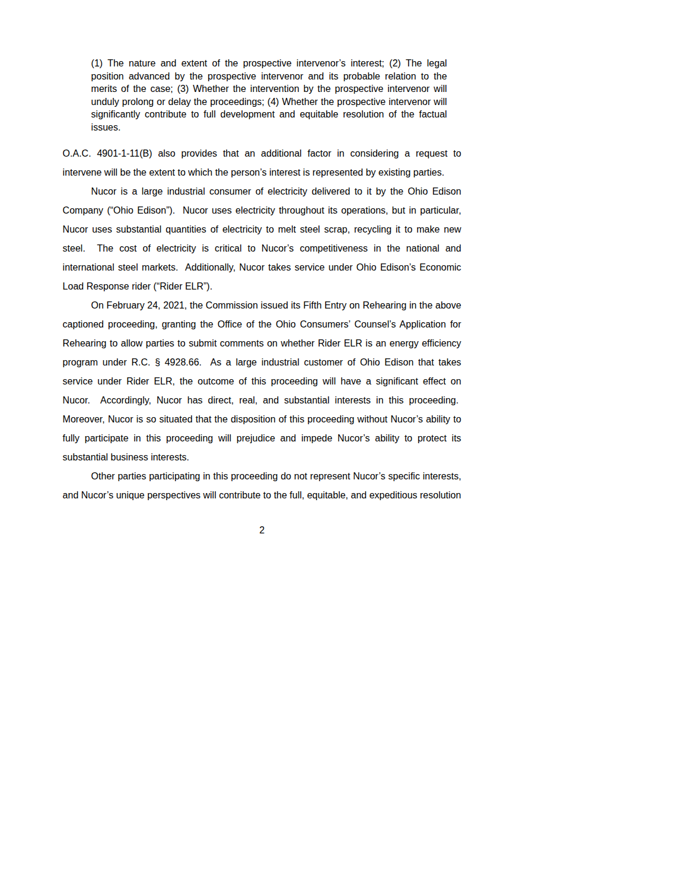(1) The nature and extent of the prospective intervenor’s interest; (2) The legal position advanced by the prospective intervenor and its probable relation to the merits of the case; (3) Whether the intervention by the prospective intervenor will unduly prolong or delay the proceedings; (4) Whether the prospective intervenor will significantly contribute to full development and equitable resolution of the factual issues.
O.A.C. 4901-1-11(B) also provides that an additional factor in considering a request to intervene will be the extent to which the person’s interest is represented by existing parties.
Nucor is a large industrial consumer of electricity delivered to it by the Ohio Edison Company (“Ohio Edison”). Nucor uses electricity throughout its operations, but in particular, Nucor uses substantial quantities of electricity to melt steel scrap, recycling it to make new steel. The cost of electricity is critical to Nucor’s competitiveness in the national and international steel markets. Additionally, Nucor takes service under Ohio Edison’s Economic Load Response rider (“Rider ELR”).
On February 24, 2021, the Commission issued its Fifth Entry on Rehearing in the above captioned proceeding, granting the Office of the Ohio Consumers’ Counsel’s Application for Rehearing to allow parties to submit comments on whether Rider ELR is an energy efficiency program under R.C. § 4928.66. As a large industrial customer of Ohio Edison that takes service under Rider ELR, the outcome of this proceeding will have a significant effect on Nucor. Accordingly, Nucor has direct, real, and substantial interests in this proceeding. Moreover, Nucor is so situated that the disposition of this proceeding without Nucor’s ability to fully participate in this proceeding will prejudice and impede Nucor’s ability to protect its substantial business interests.
Other parties participating in this proceeding do not represent Nucor’s specific interests, and Nucor’s unique perspectives will contribute to the full, equitable, and expeditious resolution
2